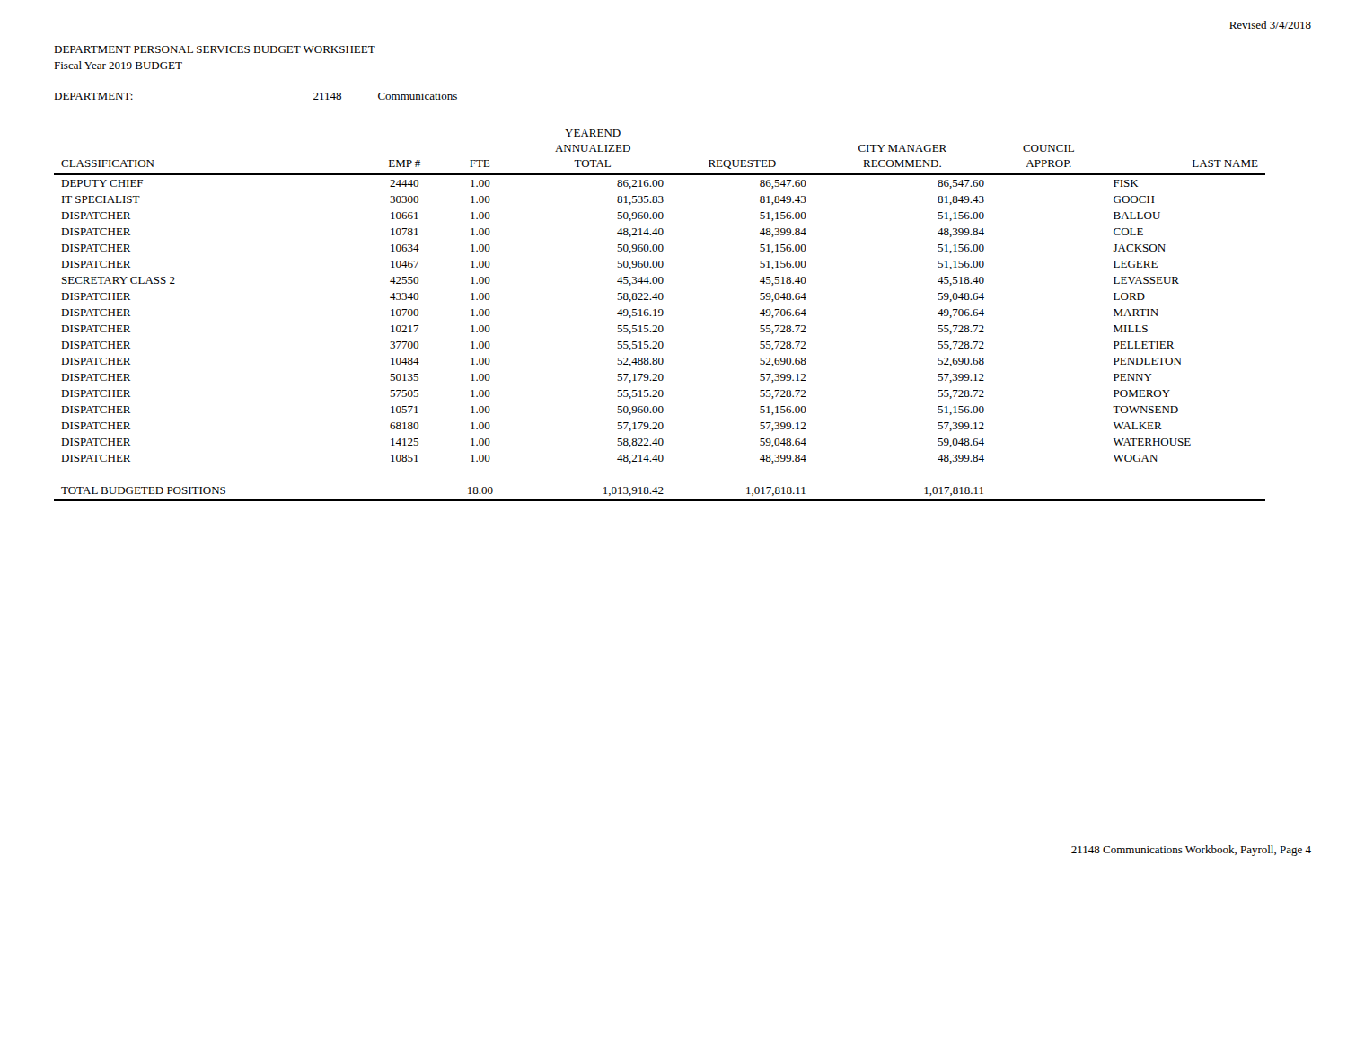Revised 3/4/2018
DEPARTMENT PERSONAL SERVICES BUDGET WORKSHEET
Fiscal Year 2019 BUDGET
| DEPARTMENT: | 21148 | Communications |
| | | | YEAREND | | | | |
| --- | --- | --- | --- | --- | --- | --- | --- |
| | | | ANNUALIZED | | CITY MANAGER | COUNCIL | |
| CLASSIFICATION | EMP # | FTE | TOTAL | REQUESTED | RECOMMEND. | APPROP. | LAST NAME |
| DEPUTY CHIEF | 24440 | 1.00 | 86,216.00 | 86,547.60 | 86,547.60 | | FISK |
| IT SPECIALIST | 30300 | 1.00 | 81,535.83 | 81,849.43 | 81,849.43 | | GOOCH |
| DISPATCHER | 10661 | 1.00 | 50,960.00 | 51,156.00 | 51,156.00 | | BALLOU |
| DISPATCHER | 10781 | 1.00 | 48,214.40 | 48,399.84 | 48,399.84 | | COLE |
| DISPATCHER | 10634 | 1.00 | 50,960.00 | 51,156.00 | 51,156.00 | | JACKSON |
| DISPATCHER | 10467 | 1.00 | 50,960.00 | 51,156.00 | 51,156.00 | | LEGERE |
| SECRETARY CLASS 2 | 42550 | 1.00 | 45,344.00 | 45,518.40 | 45,518.40 | | LEVASSEUR |
| DISPATCHER | 43340 | 1.00 | 58,822.40 | 59,048.64 | 59,048.64 | | LORD |
| DISPATCHER | 10700 | 1.00 | 49,516.19 | 49,706.64 | 49,706.64 | | MARTIN |
| DISPATCHER | 10217 | 1.00 | 55,515.20 | 55,728.72 | 55,728.72 | | MILLS |
| DISPATCHER | 37700 | 1.00 | 55,515.20 | 55,728.72 | 55,728.72 | | PELLETIER |
| DISPATCHER | 10484 | 1.00 | 52,488.80 | 52,690.68 | 52,690.68 | | PENDLETON |
| DISPATCHER | 50135 | 1.00 | 57,179.20 | 57,399.12 | 57,399.12 | | PENNY |
| DISPATCHER | 57505 | 1.00 | 55,515.20 | 55,728.72 | 55,728.72 | | POMEROY |
| DISPATCHER | 10571 | 1.00 | 50,960.00 | 51,156.00 | 51,156.00 | | TOWNSEND |
| DISPATCHER | 68180 | 1.00 | 57,179.20 | 57,399.12 | 57,399.12 | | WALKER |
| DISPATCHER | 14125 | 1.00 | 58,822.40 | 59,048.64 | 59,048.64 | | WATERHOUSE |
| DISPATCHER | 10851 | 1.00 | 48,214.40 | 48,399.84 | 48,399.84 | | WOGAN |
| TOTAL BUDGETED POSITIONS | | 18.00 | 1,013,918.42 | 1,017,818.11 | 1,017,818.11 | | |
21148 Communications Workbook, Payroll, Page 4